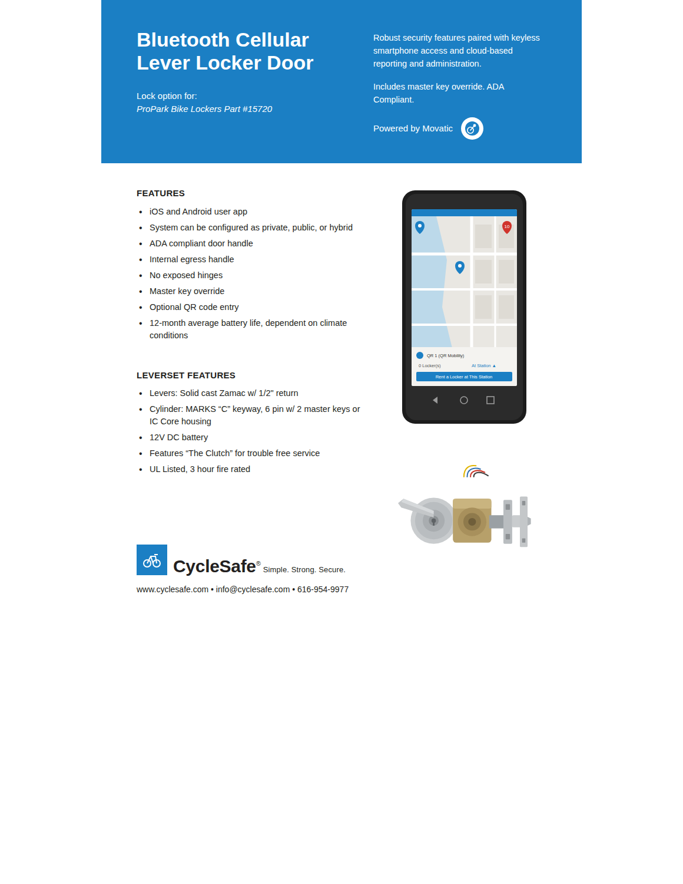Bluetooth Cellular
Lever Locker Door
Lock option for: ProPark Bike Lockers Part #15720
Robust security features paired with keyless smartphone access and cloud-based reporting and administration.
Includes master key override. ADA Compliant.
Powered by Movatic
Features
iOS and Android user app
System can be configured as private, public, or hybrid
ADA compliant door handle
Internal egress handle
No exposed hinges
Master key override
Optional QR code entry
12-month average battery life, dependent on climate conditions
Leverset Features
Levers: Solid cast Zamac w/ 1/2" return
Cylinder: MARKS “C” keyway, 6 pin w/ 2 master keys orIC Core housing
12V DC battery
Features “The Clutch” for trouble free service
UL Listed, 3 hour fire rated
10 QR 1 (QR Mobility) 0 Locker(s) At Station ▲ Rent a Locker at This Station
CycleSafe® Simple. Strong. Secure.
www.cyclesafe.com • info@cyclesafe.com • 616-954-9977